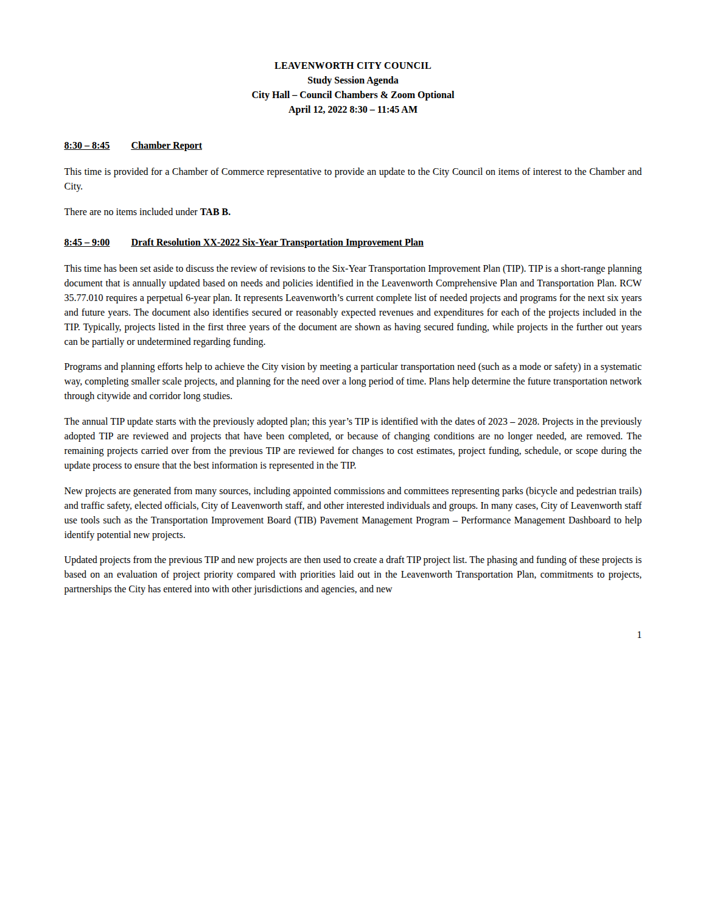LEAVENWORTH CITY COUNCIL
Study Session Agenda
City Hall – Council Chambers & Zoom Optional
April 12, 2022 8:30 – 11:45 AM
8:30 – 8:45 Chamber Report
This time is provided for a Chamber of Commerce representative to provide an update to the City Council on items of interest to the Chamber and City.
There are no items included under TAB B.
8:45 – 9:00 Draft Resolution XX-2022 Six-Year Transportation Improvement Plan
This time has been set aside to discuss the review of revisions to the Six-Year Transportation Improvement Plan (TIP). TIP is a short-range planning document that is annually updated based on needs and policies identified in the Leavenworth Comprehensive Plan and Transportation Plan. RCW 35.77.010 requires a perpetual 6-year plan. It represents Leavenworth’s current complete list of needed projects and programs for the next six years and future years. The document also identifies secured or reasonably expected revenues and expenditures for each of the projects included in the TIP. Typically, projects listed in the first three years of the document are shown as having secured funding, while projects in the further out years can be partially or undetermined regarding funding.
Programs and planning efforts help to achieve the City vision by meeting a particular transportation need (such as a mode or safety) in a systematic way, completing smaller scale projects, and planning for the need over a long period of time. Plans help determine the future transportation network through citywide and corridor long studies.
The annual TIP update starts with the previously adopted plan; this year’s TIP is identified with the dates of 2023 – 2028. Projects in the previously adopted TIP are reviewed and projects that have been completed, or because of changing conditions are no longer needed, are removed. The remaining projects carried over from the previous TIP are reviewed for changes to cost estimates, project funding, schedule, or scope during the update process to ensure that the best information is represented in the TIP.
New projects are generated from many sources, including appointed commissions and committees representing parks (bicycle and pedestrian trails) and traffic safety, elected officials, City of Leavenworth staff, and other interested individuals and groups. In many cases, City of Leavenworth staff use tools such as the Transportation Improvement Board (TIB) Pavement Management Program – Performance Management Dashboard to help identify potential new projects.
Updated projects from the previous TIP and new projects are then used to create a draft TIP project list. The phasing and funding of these projects is based on an evaluation of project priority compared with priorities laid out in the Leavenworth Transportation Plan, commitments to projects, partnerships the City has entered into with other jurisdictions and agencies, and new
1